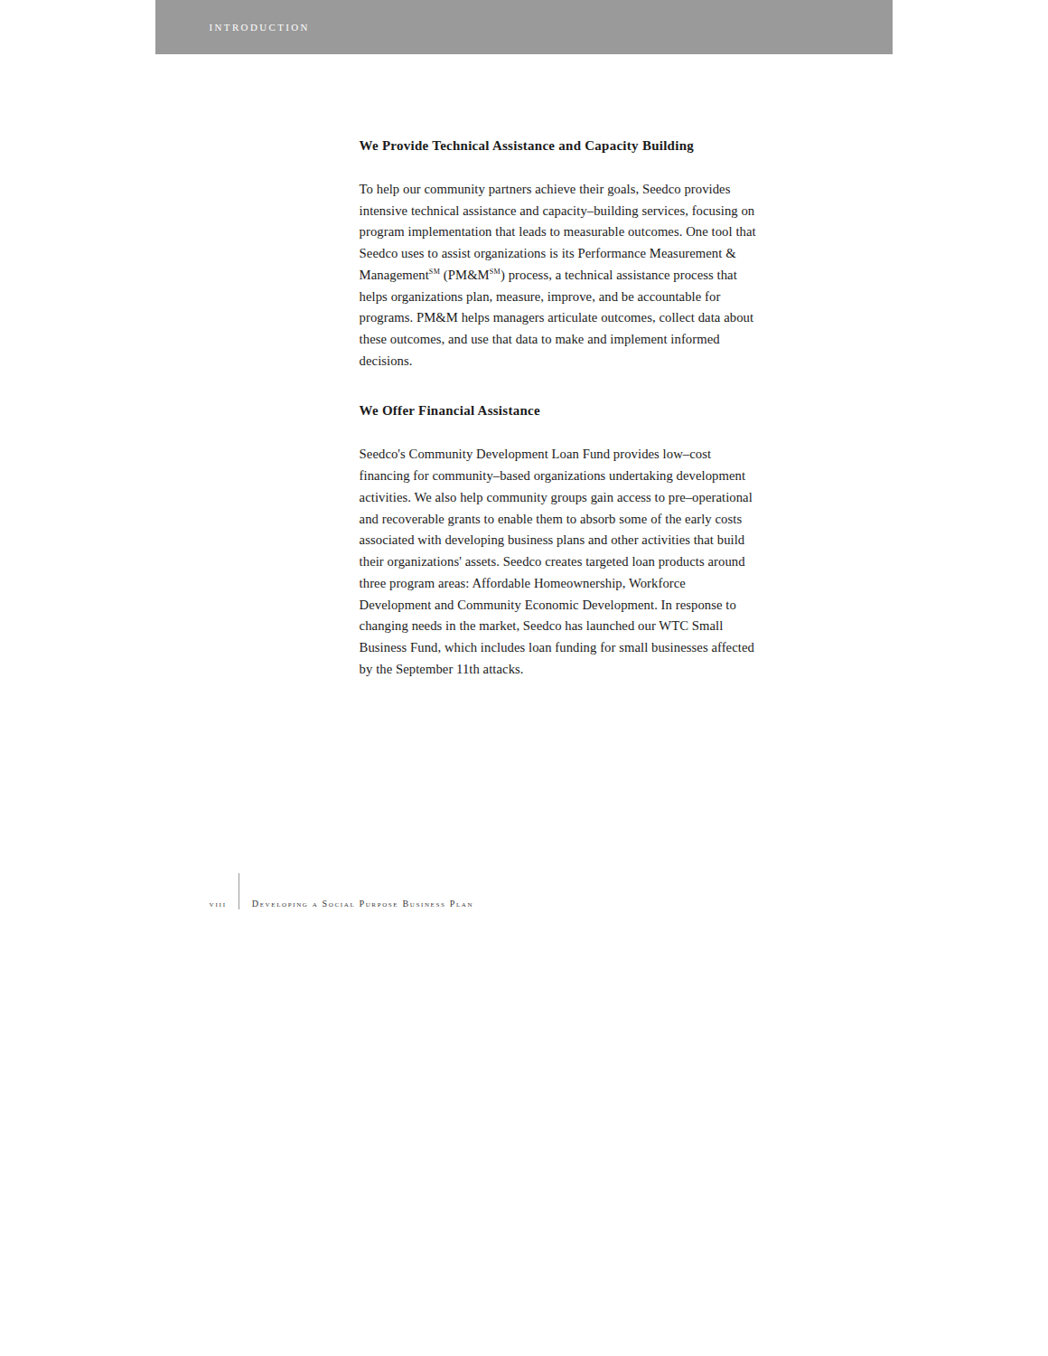Introduction
We Provide Technical Assistance and Capacity Building
To help our community partners achieve their goals, Seedco provides intensive technical assistance and capacity–building services, focusing on program implementation that leads to measurable outcomes. One tool that Seedco uses to assist organizations is its Performance Measurement & ManagementSM (PM&MSM) process, a technical assistance process that helps organizations plan, measure, improve, and be accountable for programs. PM&M helps managers articulate outcomes, collect data about these outcomes, and use that data to make and implement informed decisions.
We Offer Financial Assistance
Seedco's Community Development Loan Fund provides low–cost financing for community–based organizations undertaking development activities. We also help community groups gain access to pre–operational and recoverable grants to enable them to absorb some of the early costs associated with developing business plans and other activities that build their organizations' assets. Seedco creates targeted loan products around three program areas: Affordable Homeownership, Workforce Development and Community Economic Development. In response to changing needs in the market, Seedco has launched our WTC Small Business Fund, which includes loan funding for small businesses affected by the September 11th attacks.
viii
Developing a Social Purpose Business Plan